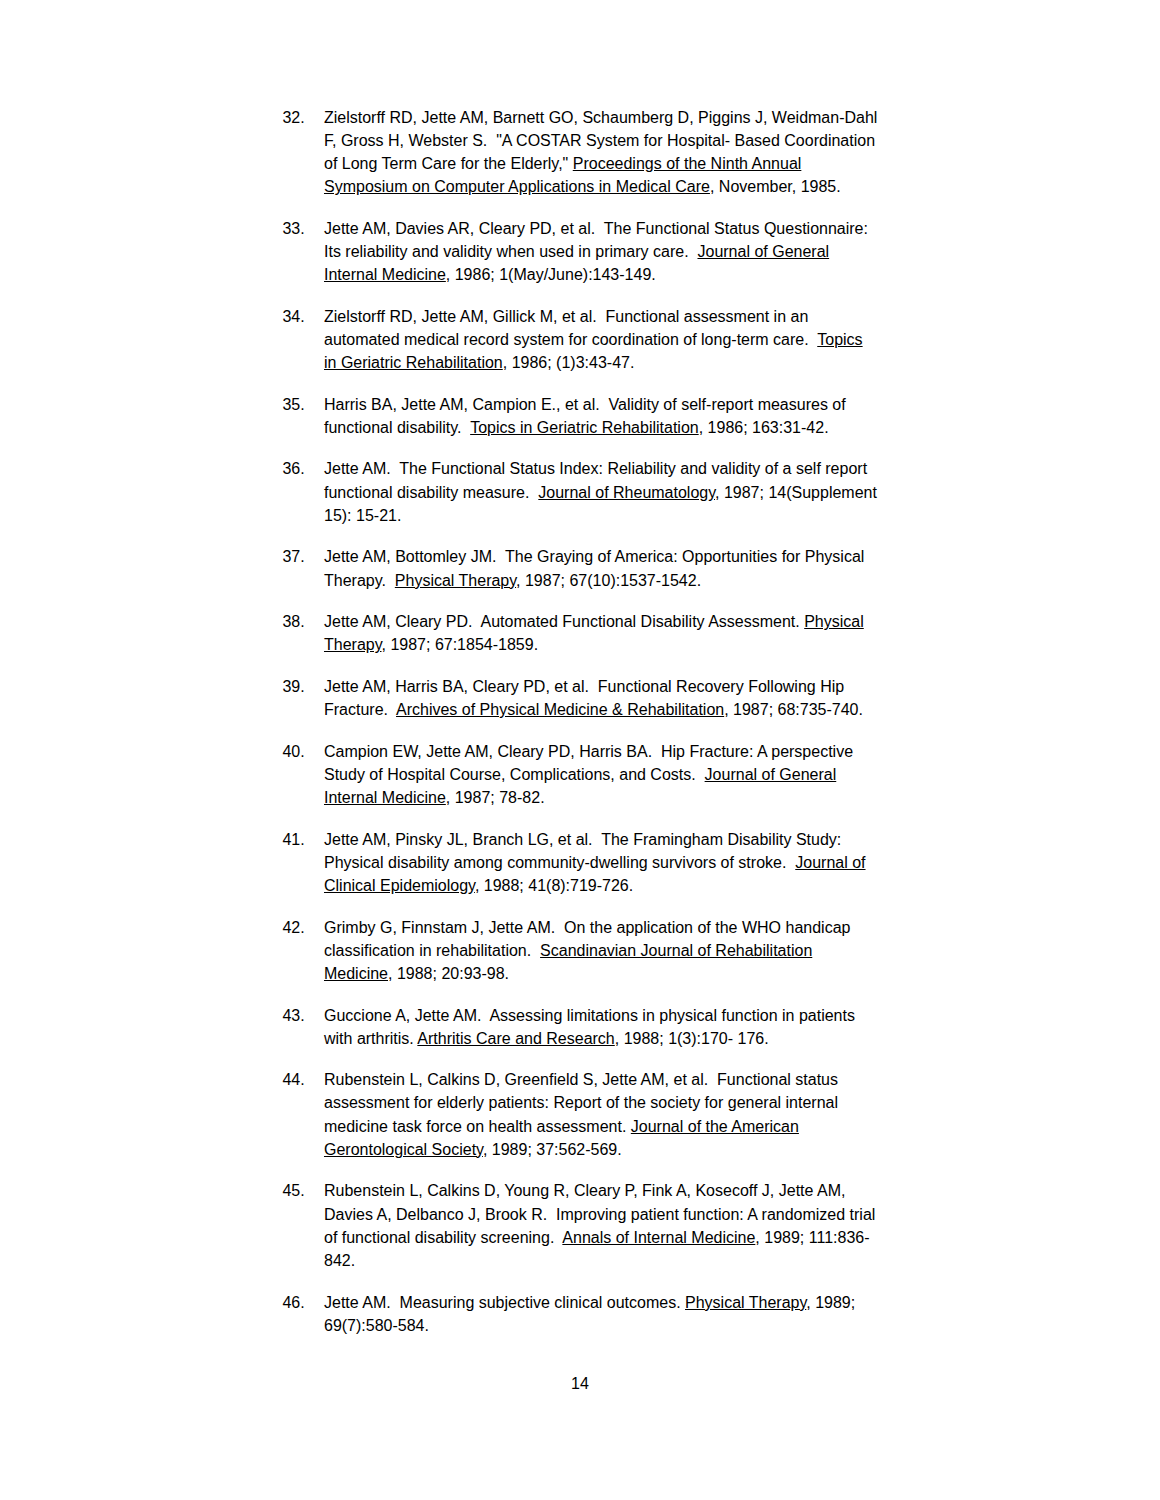32. Zielstorff RD, Jette AM, Barnett GO, Schaumberg D, Piggins J, Weidman-Dahl F, Gross H, Webster S. "A COSTAR System for Hospital- Based Coordination of Long Term Care for the Elderly," Proceedings of the Ninth Annual Symposium on Computer Applications in Medical Care, November, 1985.
33. Jette AM, Davies AR, Cleary PD, et al. The Functional Status Questionnaire: Its reliability and validity when used in primary care. Journal of General Internal Medicine, 1986; 1(May/June):143-149.
34. Zielstorff RD, Jette AM, Gillick M, et al. Functional assessment in an automated medical record system for coordination of long-term care. Topics in Geriatric Rehabilitation, 1986; (1)3:43-47.
35. Harris BA, Jette AM, Campion E., et al. Validity of self-report measures of functional disability. Topics in Geriatric Rehabilitation, 1986; 163:31-42.
36. Jette AM. The Functional Status Index: Reliability and validity of a self report functional disability measure. Journal of Rheumatology, 1987; 14(Supplement 15): 15-21.
37. Jette AM, Bottomley JM. The Graying of America: Opportunities for Physical Therapy. Physical Therapy, 1987; 67(10):1537-1542.
38. Jette AM, Cleary PD. Automated Functional Disability Assessment. Physical Therapy, 1987; 67:1854-1859.
39. Jette AM, Harris BA, Cleary PD, et al. Functional Recovery Following Hip Fracture. Archives of Physical Medicine & Rehabilitation, 1987; 68:735-740.
40. Campion EW, Jette AM, Cleary PD, Harris BA. Hip Fracture: A perspective Study of Hospital Course, Complications, and Costs. Journal of General Internal Medicine, 1987; 78-82.
41. Jette AM, Pinsky JL, Branch LG, et al. The Framingham Disability Study: Physical disability among community-dwelling survivors of stroke. Journal of Clinical Epidemiology, 1988; 41(8):719-726.
42. Grimby G, Finnstam J, Jette AM. On the application of the WHO handicap classification in rehabilitation. Scandinavian Journal of Rehabilitation Medicine, 1988; 20:93-98.
43. Guccione A, Jette AM. Assessing limitations in physical function in patients with arthritis. Arthritis Care and Research, 1988; 1(3):170- 176.
44. Rubenstein L, Calkins D, Greenfield S, Jette AM, et al. Functional status assessment for elderly patients: Report of the society for general internal medicine task force on health assessment. Journal of the American Gerontological Society, 1989; 37:562-569.
45. Rubenstein L, Calkins D, Young R, Cleary P, Fink A, Kosecoff J, Jette AM, Davies A, Delbanco J, Brook R. Improving patient function: A randomized trial of functional disability screening. Annals of Internal Medicine, 1989; 111:836-842.
46. Jette AM. Measuring subjective clinical outcomes. Physical Therapy, 1989; 69(7):580-584.
14